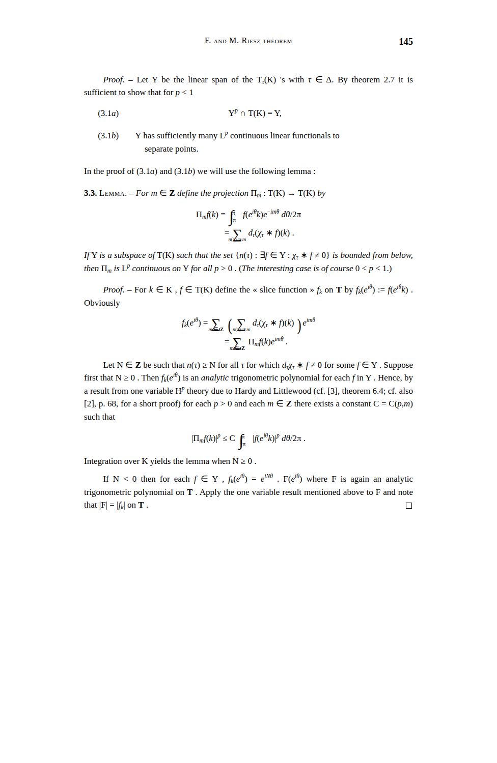F. and M. Riesz theorem 145
Proof. – Let Y be the linear span of the Tτ(K) 's with τ ∈ Δ. By theorem 2.7 it is sufficient to show that for p < 1
(3.1a) Yp ∩ T(K) = Y,
(3.1b) Y has sufficiently many Lp continuous linear functionals to separate points.
In the proof of (3.1a) and (3.1b) we will use the following lemma :
3.3. Lemma. – For m ∈ Z define the projection Πm : T(K) → T(K) by
Πmf(k) = ∫π−π f(eiθk)e−imθ dθ/2π = ∑n(τ) = m dτ(χτ ∗ f)(k) .
If Y is a subspace of T(K) such that the set {n(τ) : ∃f ∈ Y : χτ ∗ f ≠ 0} is bounded from below, then Πm is Lp continuous on Y for all p > 0 . (The interesting case is of course 0 < p < 1.)
Proof. – For k ∈ K , f ∈ T(K) define the « slice function » fk on T by fk(eiθ) := f(eiθk) . Obviously
fk(eiθ) = ∑m ∈ Z ( ∑n(τ) = m dτ(χτ ∗ f)(k) ) eimθ = ∑m ∈ Z Πmf(k)eimθ .
Let N ∈ Z be such that n(τ) ≥ N for all τ for which dτχτ ∗ f ≠ 0 for some f ∈ Y . Suppose first that N ≥ 0 . Then fk(eiθ) is an analytic trigonometric polynomial for each f in Y . Hence, by a result from one variable Hp theory due to Hardy and Littlewood (cf. [3], theorem 6.4; cf. also [2], p. 68, for a short proof) for each p > 0 and each m ∈ Z there exists a constant C = C(p,m) such that
|Πmf(k)|p ≤ C ∫π−π |f(eiθk)|p dθ/2π .
Integration over K yields the lemma when N ≥ 0 .
If N < 0 then for each f ∈ Y , fk(eiθ) = eiNθ . F(eiθ) where F is again an analytic trigonometric polynomial on T . Apply the one variable result mentioned above to F and note that |F| = |fk| on T .